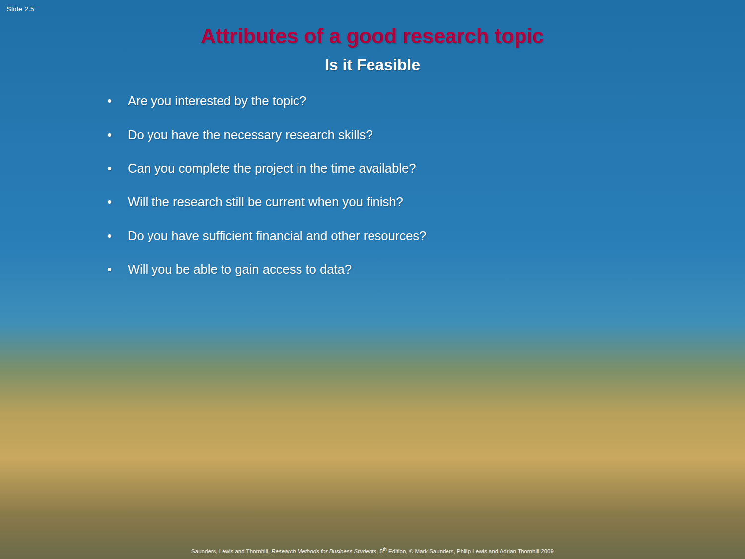Slide 2.5
Attributes of a good research topic
Is it Feasible
Are you interested by the topic?
Do you have the necessary research skills?
Can you complete the project in the time available?
Will the research still be current when you finish?
Do you have sufficient financial and other resources?
Will you be able to gain access to data?
Saunders, Lewis and Thornhill, Research Methods for Business Students, 5th Edition, © Mark Saunders, Philip Lewis and Adrian Thornhill 2009